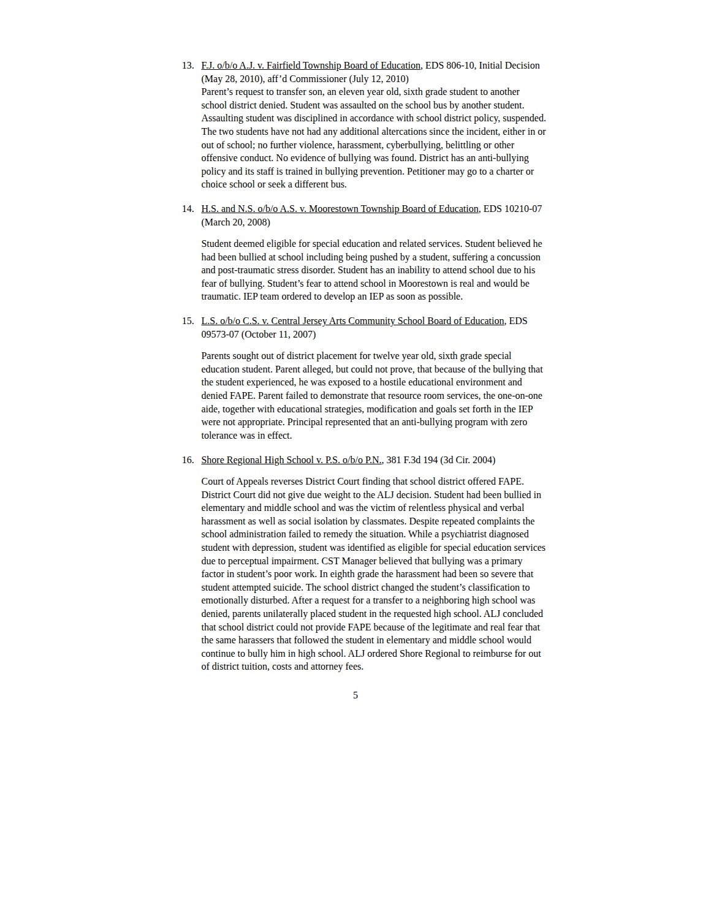F.J. o/b/o A.J. v. Fairfield Township Board of Education, EDS 806-10, Initial Decision (May 28, 2010), aff’d Commissioner (July 12, 2010) Parent’s request to transfer son, an eleven year old, sixth grade student to another school district denied. Student was assaulted on the school bus by another student. Assaulting student was disciplined in accordance with school district policy, suspended. The two students have not had any additional altercations since the incident, either in or out of school; no further violence, harassment, cyberbullying, belittling or other offensive conduct. No evidence of bullying was found. District has an anti-bullying policy and its staff is trained in bullying prevention. Petitioner may go to a charter or choice school or seek a different bus.
H.S. and N.S. o/b/o A.S. v. Moorestown Township Board of Education, EDS 10210-07 (March 20, 2008) Student deemed eligible for special education and related services. Student believed he had been bullied at school including being pushed by a student, suffering a concussion and post-traumatic stress disorder. Student has an inability to attend school due to his fear of bullying. Student’s fear to attend school in Moorestown is real and would be traumatic. IEP team ordered to develop an IEP as soon as possible.
L.S. o/b/o C.S. v. Central Jersey Arts Community School Board of Education, EDS 09573-07 (October 11, 2007) Parents sought out of district placement for twelve year old, sixth grade special education student. Parent alleged, but could not prove, that because of the bullying that the student experienced, he was exposed to a hostile educational environment and denied FAPE. Parent failed to demonstrate that resource room services, the one-on-one aide, together with educational strategies, modification and goals set forth in the IEP were not appropriate. Principal represented that an anti-bullying program with zero tolerance was in effect.
Shore Regional High School v. P.S. o/b/o P.N., 381 F.3d 194 (3d Cir. 2004) Court of Appeals reverses District Court finding that school district offered FAPE. District Court did not give due weight to the ALJ decision. Student had been bullied in elementary and middle school and was the victim of relentless physical and verbal harassment as well as social isolation by classmates. Despite repeated complaints the school administration failed to remedy the situation. While a psychiatrist diagnosed student with depression, student was identified as eligible for special education services due to perceptual impairment. CST Manager believed that bullying was a primary factor in student’s poor work. In eighth grade the harassment had been so severe that student attempted suicide. The school district changed the student’s classification to emotionally disturbed. After a request for a transfer to a neighboring high school was denied, parents unilaterally placed student in the requested high school. ALJ concluded that school district could not provide FAPE because of the legitimate and real fear that the same harassers that followed the student in elementary and middle school would continue to bully him in high school. ALJ ordered Shore Regional to reimburse for out of district tuition, costs and attorney fees.
5